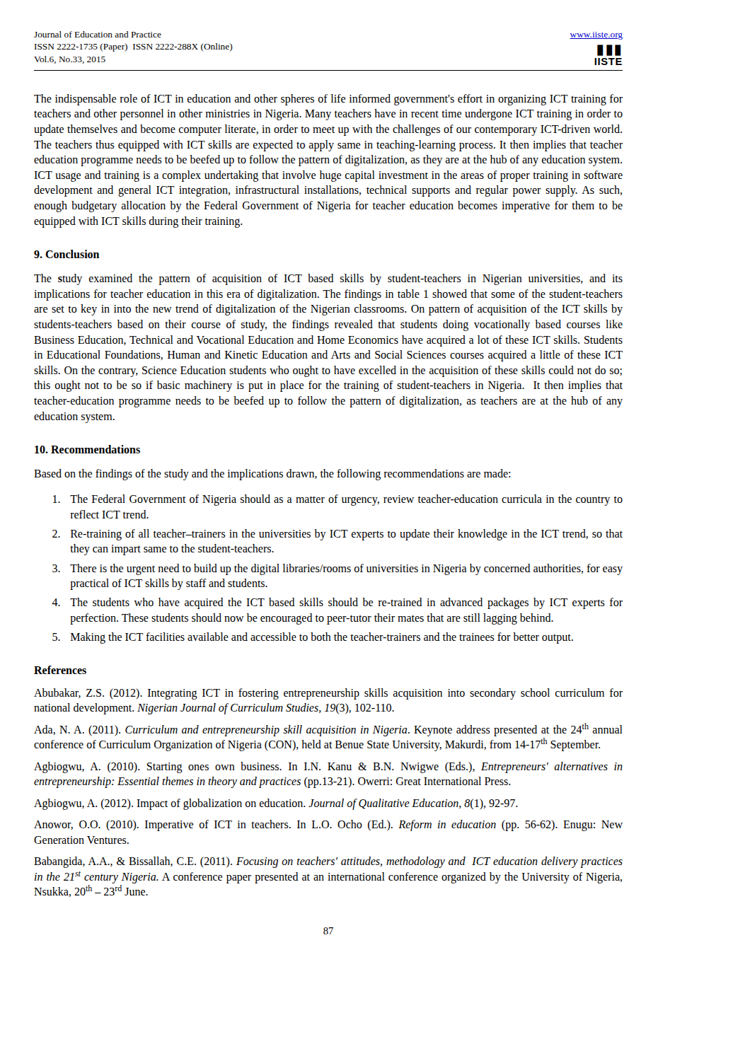Journal of Education and Practice
ISSN 2222-1735 (Paper) ISSN 2222-288X (Online)
Vol.6, No.33, 2015
www.iiste.org
▮▮▮ IISTE
The indispensable role of ICT in education and other spheres of life informed government's effort in organizing ICT training for teachers and other personnel in other ministries in Nigeria. Many teachers have in recent time undergone ICT training in order to update themselves and become computer literate, in order to meet up with the challenges of our contemporary ICT-driven world. The teachers thus equipped with ICT skills are expected to apply same in teaching-learning process. It then implies that teacher education programme needs to be beefed up to follow the pattern of digitalization, as they are at the hub of any education system. ICT usage and training is a complex undertaking that involve huge capital investment in the areas of proper training in software development and general ICT integration, infrastructural installations, technical supports and regular power supply. As such, enough budgetary allocation by the Federal Government of Nigeria for teacher education becomes imperative for them to be equipped with ICT skills during their training.
9. Conclusion
The study examined the pattern of acquisition of ICT based skills by student-teachers in Nigerian universities, and its implications for teacher education in this era of digitalization. The findings in table 1 showed that some of the student-teachers are set to key in into the new trend of digitalization of the Nigerian classrooms. On pattern of acquisition of the ICT skills by students-teachers based on their course of study, the findings revealed that students doing vocationally based courses like Business Education, Technical and Vocational Education and Home Economics have acquired a lot of these ICT skills. Students in Educational Foundations, Human and Kinetic Education and Arts and Social Sciences courses acquired a little of these ICT skills. On the contrary, Science Education students who ought to have excelled in the acquisition of these skills could not do so; this ought not to be so if basic machinery is put in place for the training of student-teachers in Nigeria. It then implies that teacher-education programme needs to be beefed up to follow the pattern of digitalization, as teachers are at the hub of any education system.
10. Recommendations
Based on the findings of the study and the implications drawn, the following recommendations are made:
The Federal Government of Nigeria should as a matter of urgency, review teacher-education curricula in the country to reflect ICT trend.
Re-training of all teacher–trainers in the universities by ICT experts to update their knowledge in the ICT trend, so that they can impart same to the student-teachers.
There is the urgent need to build up the digital libraries/rooms of universities in Nigeria by concerned authorities, for easy practical of ICT skills by staff and students.
The students who have acquired the ICT based skills should be re-trained in advanced packages by ICT experts for perfection. These students should now be encouraged to peer-tutor their mates that are still lagging behind.
Making the ICT facilities available and accessible to both the teacher-trainers and the trainees for better output.
References
Abubakar, Z.S. (2012). Integrating ICT in fostering entrepreneurship skills acquisition into secondary school curriculum for national development. Nigerian Journal of Curriculum Studies, 19(3), 102-110.
Ada, N. A. (2011). Curriculum and entrepreneurship skill acquisition in Nigeria. Keynote address presented at the 24th annual conference of Curriculum Organization of Nigeria (CON), held at Benue State University, Makurdi, from 14-17th September.
Agbiogwu, A. (2010). Starting ones own business. In I.N. Kanu & B.N. Nwigwe (Eds.), Entrepreneurs' alternatives in entrepreneurship: Essential themes in theory and practices (pp.13-21). Owerri: Great International Press.
Agbiogwu, A. (2012). Impact of globalization on education. Journal of Qualitative Education, 8(1), 92-97.
Anowor, O.O. (2010). Imperative of ICT in teachers. In L.O. Ocho (Ed.). Reform in education (pp. 56-62). Enugu: New Generation Ventures.
Babangida, A.A., & Bissallah, C.E. (2011). Focusing on teachers' attitudes, methodology and ICT education delivery practices in the 21st century Nigeria. A conference paper presented at an international conference organized by the University of Nigeria, Nsukka, 20th – 23rd June.
87